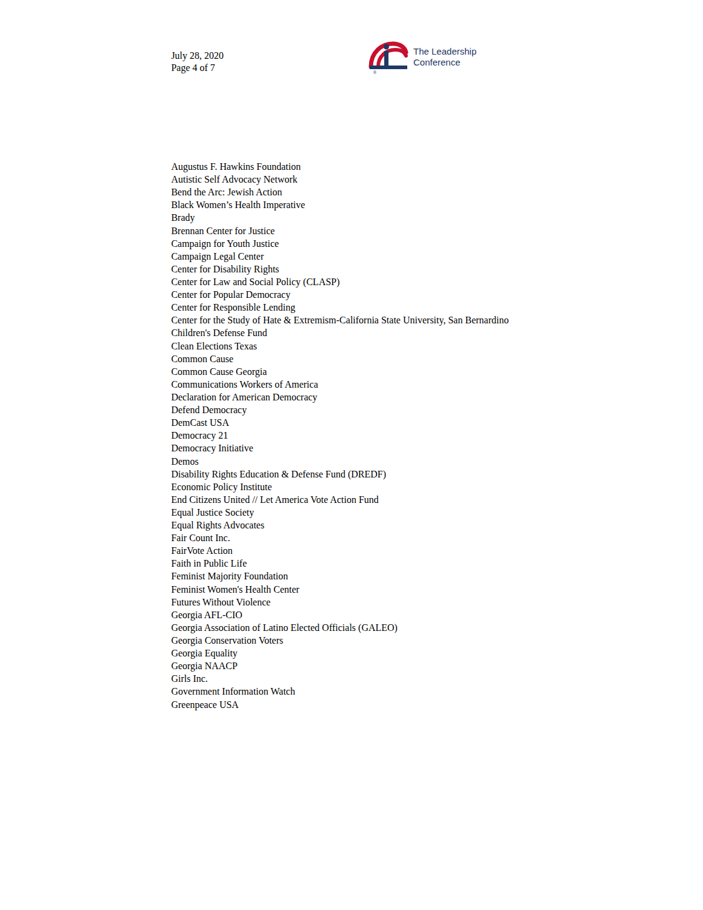July 28, 2020
Page 4 of 7
® The Leadership Conference
Augustus F. Hawkins Foundation
Autistic Self Advocacy Network
Bend the Arc: Jewish Action
Black Women’s Health Imperative
Brady
Brennan Center for Justice
Campaign for Youth Justice
Campaign Legal Center
Center for Disability Rights
Center for Law and Social Policy (CLASP)
Center for Popular Democracy
Center for Responsible Lending
Center for the Study of Hate & Extremism-California State University, San Bernardino
Children's Defense Fund
Clean Elections Texas
Common Cause
Common Cause Georgia
Communications Workers of America
Declaration for American Democracy
Defend Democracy
DemCast USA
Democracy 21
Democracy Initiative
Demos
Disability Rights Education & Defense Fund (DREDF)
Economic Policy Institute
End Citizens United // Let America Vote Action Fund
Equal Justice Society
Equal Rights Advocates
Fair Count Inc.
FairVote Action
Faith in Public Life
Feminist Majority Foundation
Feminist Women's Health Center
Futures Without Violence
Georgia AFL-CIO
Georgia Association of Latino Elected Officials (GALEO)
Georgia Conservation Voters
Georgia Equality
Georgia NAACP
Girls Inc.
Government Information Watch
Greenpeace USA